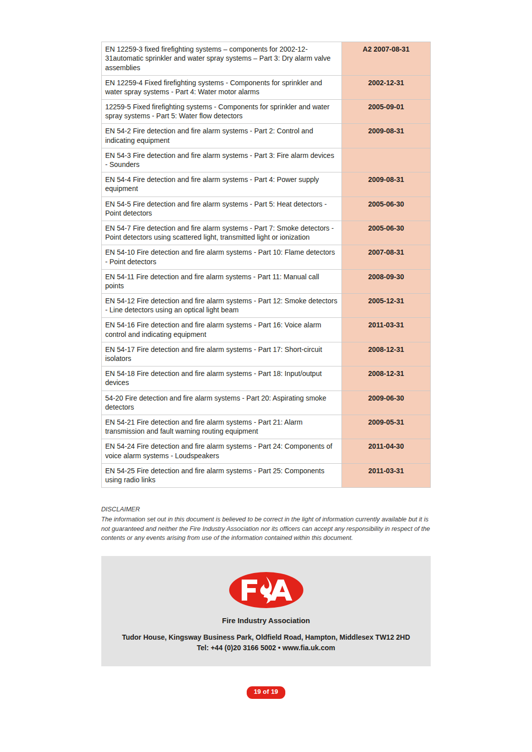| EN 12259-3 fixed firefighting systems – components for 2002-12-31automatic sprinkler and water spray systems – Part 3: Dry alarm valve assemblies | A2 2007-08-31 |
| EN 12259-4 Fixed firefighting systems - Components for sprinkler and water spray systems - Part 4: Water motor alarms | 2002-12-31 |
| 12259-5 Fixed firefighting systems - Components for sprinkler and water spray systems - Part 5: Water flow detectors | 2005-09-01 |
| EN 54-2 Fire detection and fire alarm systems - Part 2: Control and indicating equipment | 2009-08-31 |
| EN 54-3 Fire detection and fire alarm systems - Part 3: Fire alarm devices - Sounders | |
| EN 54-4 Fire detection and fire alarm systems - Part 4: Power supply equipment | 2009-08-31 |
| EN 54-5 Fire detection and fire alarm systems - Part 5: Heat detectors - Point detectors | 2005-06-30 |
| EN 54-7 Fire detection and fire alarm systems - Part 7: Smoke detectors - Point detectors using scattered light, transmitted light or ionization | 2005-06-30 |
| EN 54-10 Fire detection and fire alarm systems - Part 10: Flame detectors - Point detectors | 2007-08-31 |
| EN 54-11 Fire detection and fire alarm systems - Part 11: Manual call points | 2008-09-30 |
| EN 54-12 Fire detection and fire alarm systems - Part 12: Smoke detectors - Line detectors using an optical light beam | 2005-12-31 |
| EN 54-16 Fire detection and fire alarm systems - Part 16: Voice alarm control and indicating equipment | 2011-03-31 |
| EN 54-17 Fire detection and fire alarm systems - Part 17: Short-circuit isolators | 2008-12-31 |
| EN 54-18 Fire detection and fire alarm systems - Part 18: Input/output devices | 2008-12-31 |
| 54-20 Fire detection and fire alarm systems - Part 20: Aspirating smoke detectors | 2009-06-30 |
| EN 54-21 Fire detection and fire alarm systems - Part 21: Alarm transmission and fault warning routing equipment | 2009-05-31 |
| EN 54-24 Fire detection and fire alarm systems - Part 24: Components of voice alarm systems - Loudspeakers | 2011-04-30 |
| EN 54-25 Fire detection and fire alarm systems - Part 25: Components using radio links | 2011-03-31 |
DISCLAIMER
The information set out in this document is believed to be correct in the light of information currently available but it is not guaranteed and neither the Fire Industry Association nor its officers can accept any responsibility in respect of the contents or any events arising from use of the information contained within this document.
Fire Industry Association
Tudor House, Kingsway Business Park, Oldfield Road, Hampton, Middlesex TW12 2HD
Tel: +44 (0)20 3166 5002 • www.fia.uk.com
19 of 19